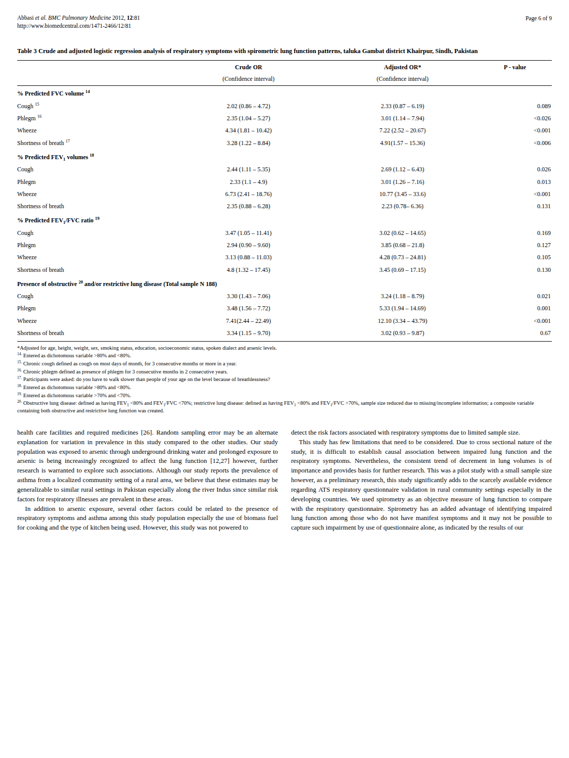Abbasi et al. BMC Pulmonary Medicine 2012, 12:81
http://www.biomedcentral.com/1471-2466/12/81
Page 6 of 9
Table 3 Crude and adjusted logistic regression analysis of respiratory symptoms with spirometric lung function patterns, taluka Gambat district Khairpur, Sindh, Pakistan
| | Crude OR | Adjusted OR* | P - value |
| --- | --- | --- | --- |
| | (Confidence interval) | (Confidence interval) | |
| % Predicted FVC volume 14 |
| Cough 15 | 2.02 (0.86 – 4.72) | 2.33 (0.87 – 6.19) | 0.089 |
| Phlegm 16 | 2.35 (1.04 – 5.27) | 3.01 (1.14 – 7.94) | <0.026 |
| Wheeze | 4.34 (1.81 – 10.42) | 7.22 (2.52 – 20.67) | <0.001 |
| Shortness of breath 17 | 3.28 (1.22 – 8.84) | 4.91(1.57 – 15.36) | <0.006 |
| % Predicted FEV 1 volumes 18 |
| Cough | 2.44 (1.11 – 5.35) | 2.69 (1.12 – 6.43) | 0.026 |
| Phlegm | 2.33 (1.1 – 4.9) | 3.01 (1.26 – 7.16) | 0.013 |
| Wheeze | 6.73 (2.41 – 18.76) | 10.77 (3.45 – 33.6) | <0.001 |
| Shortness of breath | 2.35 (0.88 – 6.28) | 2.23 (0.78– 6.36) | 0.131 |
| % Predicted FEV 1 /FVC ratio 19 |
| Cough | 3.47 (1.05 – 11.41) | 3.02 (0.62 – 14.65) | 0.169 |
| Phlegm | 2.94 (0.90 – 9.60) | 3.85 (0.68 – 21.8) | 0.127 |
| Wheeze | 3.13 (0.88 – 11.03) | 4.28 (0.73 – 24.81) | 0.105 |
| Shortness of breath | 4.8 (1.32 – 17.45) | 3.45 (0.69 – 17.15) | 0.130 |
| Presence of obstructive 20 and/or restrictive lung disease (Total sample N 188) |
| Cough | 3.30 (1.43 – 7.06) | 3.24 (1.18 – 8.79) | 0.021 |
| Phlegm | 3.48 (1.56 – 7.72) | 5.33 (1.94 – 14.69) | 0.001 |
| Wheeze | 7.41(2.44 – 22.49) | 12.10 (3.34 – 43.79) | <0.001 |
| Shortness of breath | 3.34 (1.15 – 9.70) | 3.02 (0.93 – 9.87) | 0.67 |
*Adjusted for age, height, weight, sex, smoking status, education, socioeconomic status, spoken dialect and arsenic levels.
14. Entered as dichotomous variable >80% and <80%.
15. Chronic cough defined as cough on most days of month, for 3 consecutive months or more in a year.
16. Chronic phlegm defined as presence of phlegm for 3 consecutive months in 2 consecutive years.
17. Participants were asked: do you have to walk slower than people of your age on the level because of breathlessness?
18. Entered as dichotomous variable >80% and <80%.
19. Entered as dichotomous variable >70% and <70%.
20. Obstructive lung disease: defined as having FEV1 <80% and FEV1/FVC <70%; restrictive lung disease: defined as having FEV1 <80% and FEV1/FVC >70%, sample size reduced due to missing/incomplete information; a composite variable containing both obstructive and restrictive lung function was created.
health care facilities and required medicines [26]. Random sampling error may be an alternate explanation for variation in prevalence in this study compared to the other studies. Our study population was exposed to arsenic through underground drinking water and prolonged exposure to arsenic is being increasingly recognized to affect the lung function [12,27] however, further research is warranted to explore such associations. Although our study reports the prevalence of asthma from a localized community setting of a rural area, we believe that these estimates may be generalizable to similar rural settings in Pakistan especially along the river Indus since similar risk factors for respiratory illnesses are prevalent in these areas.
In addition to arsenic exposure, several other factors could be related to the presence of respiratory symptoms and asthma among this study population especially the use of biomass fuel for cooking and the type of kitchen being used. However, this study was not powered to
detect the risk factors associated with respiratory symptoms due to limited sample size.
This study has few limitations that need to be considered. Due to cross sectional nature of the study, it is difficult to establish causal association between impaired lung function and the respiratory symptoms. Nevertheless, the consistent trend of decrement in lung volumes is of importance and provides basis for further research. This was a pilot study with a small sample size however, as a preliminary research, this study significantly adds to the scarcely available evidence regarding ATS respiratory questionnaire validation in rural community settings especially in the developing countries. We used spirometry as an objective measure of lung function to compare with the respiratory questionnaire. Spirometry has an added advantage of identifying impaired lung function among those who do not have manifest symptoms and it may not be possible to capture such impairment by use of questionnaire alone, as indicated by the results of our